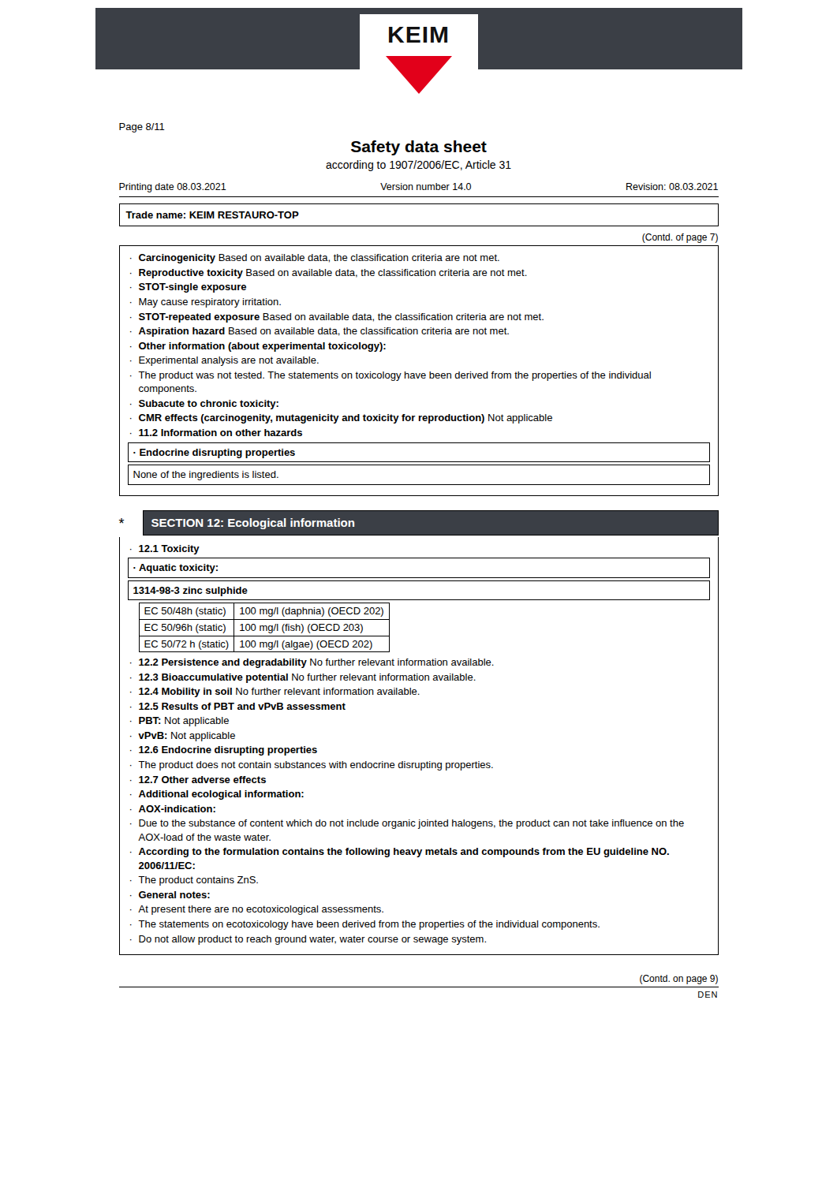KEIM
Page 8/11
Safety data sheet
according to 1907/2006/EC, Article 31
Printing date 08.03.2021
Version number 14.0
Revision: 08.03.2021
Trade name: KEIM RESTAURO-TOP
(Contd. of page 7)
Carcinogenicity Based on available data, the classification criteria are not met.
Reproductive toxicity Based on available data, the classification criteria are not met.
STOT-single exposure
May cause respiratory irritation.
STOT-repeated exposure Based on available data, the classification criteria are not met.
Aspiration hazard Based on available data, the classification criteria are not met.
Other information (about experimental toxicology):
Experimental analysis are not available.
The product was not tested. The statements on toxicology have been derived from the properties of the individual components.
Subacute to chronic toxicity:
CMR effects (carcinogenity, mutagenicity and toxicity for reproduction) Not applicable
11.2 Information on other hazards
· Endocrine disrupting properties
None of the ingredients is listed.
*
SECTION 12: Ecological information
12.1 Toxicity
· Aquatic toxicity:
1314-98-3 zinc sulphide
| EC 50/48h (static) | 100 mg/l (daphnia) (OECD 202) |
| EC 50/96h (static) | 100 mg/l (fish) (OECD 203) |
| EC 50/72 h (static) | 100 mg/l (algae) (OECD 202) |
12.2 Persistence and degradability No further relevant information available.
12.3 Bioaccumulative potential No further relevant information available.
12.4 Mobility in soil No further relevant information available.
12.5 Results of PBT and vPvB assessment
PBT: Not applicable
vPvB: Not applicable
12.6 Endocrine disrupting properties
The product does not contain substances with endocrine disrupting properties.
12.7 Other adverse effects
Additional ecological information:
AOX-indication:
Due to the substance of content which do not include organic jointed halogens, the product can not take influence on the AOX-load of the waste water.
According to the formulation contains the following heavy metals and compounds from the EU guideline NO. 2006/11/EC:
The product contains ZnS.
General notes:
At present there are no ecotoxicological assessments.
The statements on ecotoxicology have been derived from the properties of the individual components.
Do not allow product to reach ground water, water course or sewage system.
(Contd. on page 9)
DEN